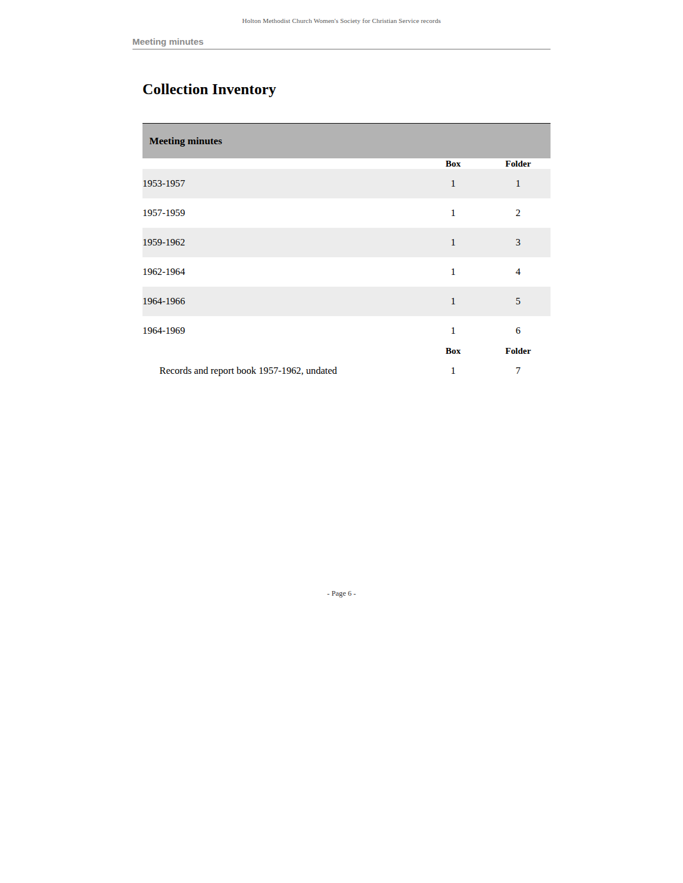Holton Methodist Church Women's Society for Christian Service records
Meeting minutes
Collection Inventory
| Meeting minutes | | |
| | Box | Folder |
| 1953-1957 | 1 | 1 |
| 1957-1959 | 1 | 2 |
| 1959-1962 | 1 | 3 |
| 1962-1964 | 1 | 4 |
| 1964-1966 | 1 | 5 |
| 1964-1969 | 1 | 6 |
| | Box | Folder |
| Records and report book 1957-1962, undated | 1 | 7 |
- Page 6 -